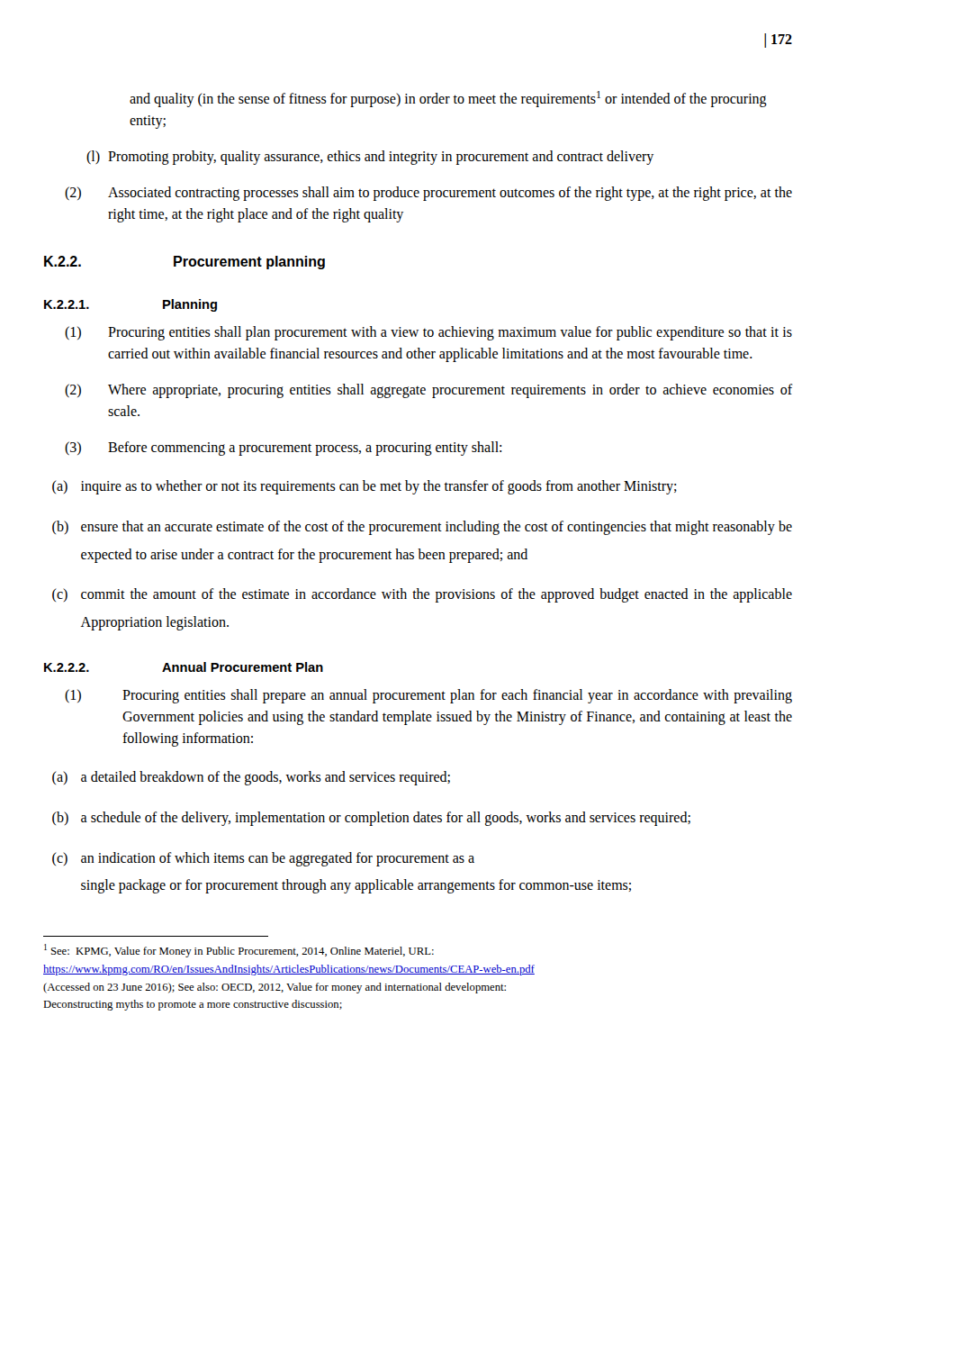| 172
and quality (in the sense of fitness for purpose) in order to meet the requirements1 or intended of the procuring entity;
(l)
Promoting probity, quality assurance, ethics and integrity in procurement and contract delivery
(2)
Associated contracting processes shall aim to produce procurement outcomes of the right type, at the right price, at the right time, at the right place and of the right quality
K.2.2. Procurement planning
K.2.2.1. Planning
(1)
Procuring entities shall plan procurement with a view to achieving maximum value for public expenditure so that it is carried out within available financial resources and other applicable limitations and at the most favourable time.
(2)
Where appropriate, procuring entities shall aggregate procurement requirements in order to achieve economies of scale.
(3)
Before commencing a procurement process, a procuring entity shall:
(a) inquire as to whether or not its requirements can be met by the transfer of goods from another Ministry;
(b) ensure that an accurate estimate of the cost of the procurement including the cost of contingencies that might reasonably be expected to arise under a contract for the procurement has been prepared; and
(c) commit the amount of the estimate in accordance with the provisions of the approved budget enacted in the applicable Appropriation legislation.
K.2.2.2. Annual Procurement Plan
(1)
Procuring entities shall prepare an annual procurement plan for each financial year in accordance with prevailing Government policies and using the standard template issued by the Ministry of Finance, and containing at least the following information:
(a) a detailed breakdown of the goods, works and services required;
(b) a schedule of the delivery, implementation or completion dates for all goods, works and services required;
(c) an indication of which items can be aggregated for procurement as a
single package or for procurement through any applicable arrangements for common-use items;
1 See: KPMG, Value for Money in Public Procurement, 2014, Online Materiel, URL:
https://www.kpmg.com/RO/en/IssuesAndInsights/ArticlesPublications/news/Documents/CEAP-web-en.pdf
(Accessed on 23 June 2016); See also: OECD, 2012, Value for money and international development:
Deconstructing myths to promote a more constructive discussion;